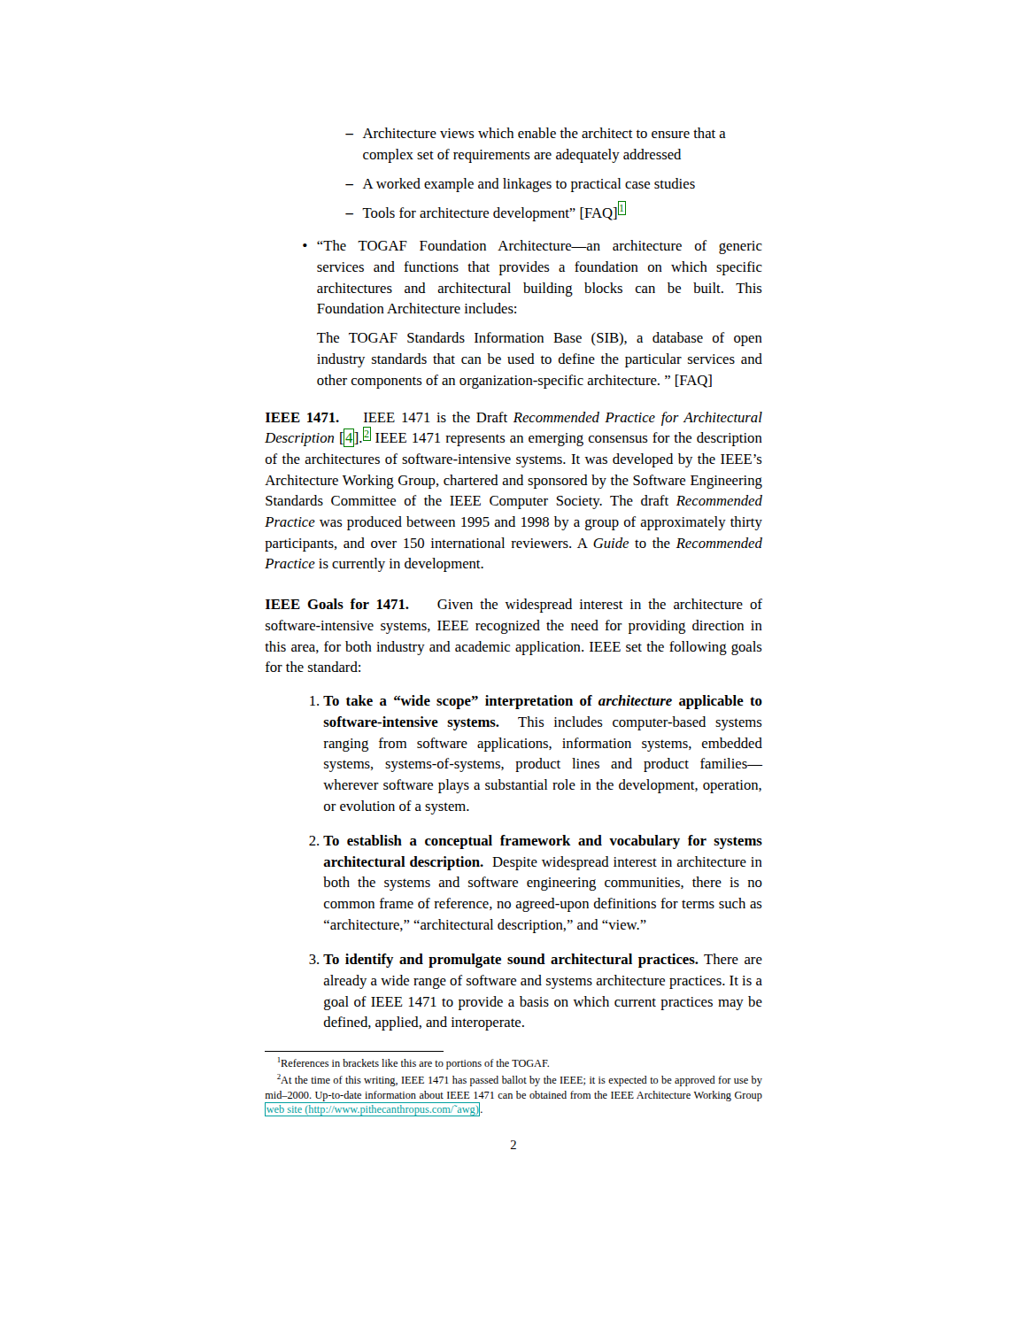Architecture views which enable the architect to ensure that a complex set of requirements are adequately addressed
A worked example and linkages to practical case studies
Tools for architecture development” [FAQ]1
“The TOGAF Foundation Architecture—an architecture of generic services and functions that provides a foundation on which specific architectures and architectural building blocks can be built. This Foundation Architecture includes:
The TOGAF Standards Information Base (SIB), a database of open industry standards that can be used to define the particular services and other components of an organization-specific architecture. ” [FAQ]
IEEE 1471. IEEE 1471 is the Draft Recommended Practice for Architectural Description [4].2 IEEE 1471 represents an emerging consensus for the description of the architectures of software-intensive systems. It was developed by the IEEE’s Architecture Working Group, chartered and sponsored by the Software Engineering Standards Committee of the IEEE Computer Society. The draft Recommended Practice was produced between 1995 and 1998 by a group of approximately thirty participants, and over 150 international reviewers. A Guide to the Recommended Practice is currently in development.
IEEE Goals for 1471. Given the widespread interest in the architecture of software-intensive systems, IEEE recognized the need for providing direction in this area, for both industry and academic application. IEEE set the following goals for the standard:
To take a “wide scope” interpretation of architecture applicable to software-intensive systems. This includes computer-based systems ranging from software applications, information systems, embedded systems, systems-of-systems, product lines and product families—wherever software plays a substantial role in the development, operation, or evolution of a system.
To establish a conceptual framework and vocabulary for systems architectural description. Despite widespread interest in architecture in both the systems and software engineering communities, there is no common frame of reference, no agreed-upon definitions for terms such as “architecture,” “architectural description,” and “view.”
To identify and promulgate sound architectural practices. There are already a wide range of software and systems architecture practices. It is a goal of IEEE 1471 to provide a basis on which current practices may be defined, applied, and interoperate.
1References in brackets like this are to portions of the TOGAF.
2At the time of this writing, IEEE 1471 has passed ballot by the IEEE; it is expected to be approved for use by mid–2000. Up-to-date information about IEEE 1471 can be obtained from the IEEE Architecture Working Group web site (http://www.pithecanthropus.com/˜awg).
2